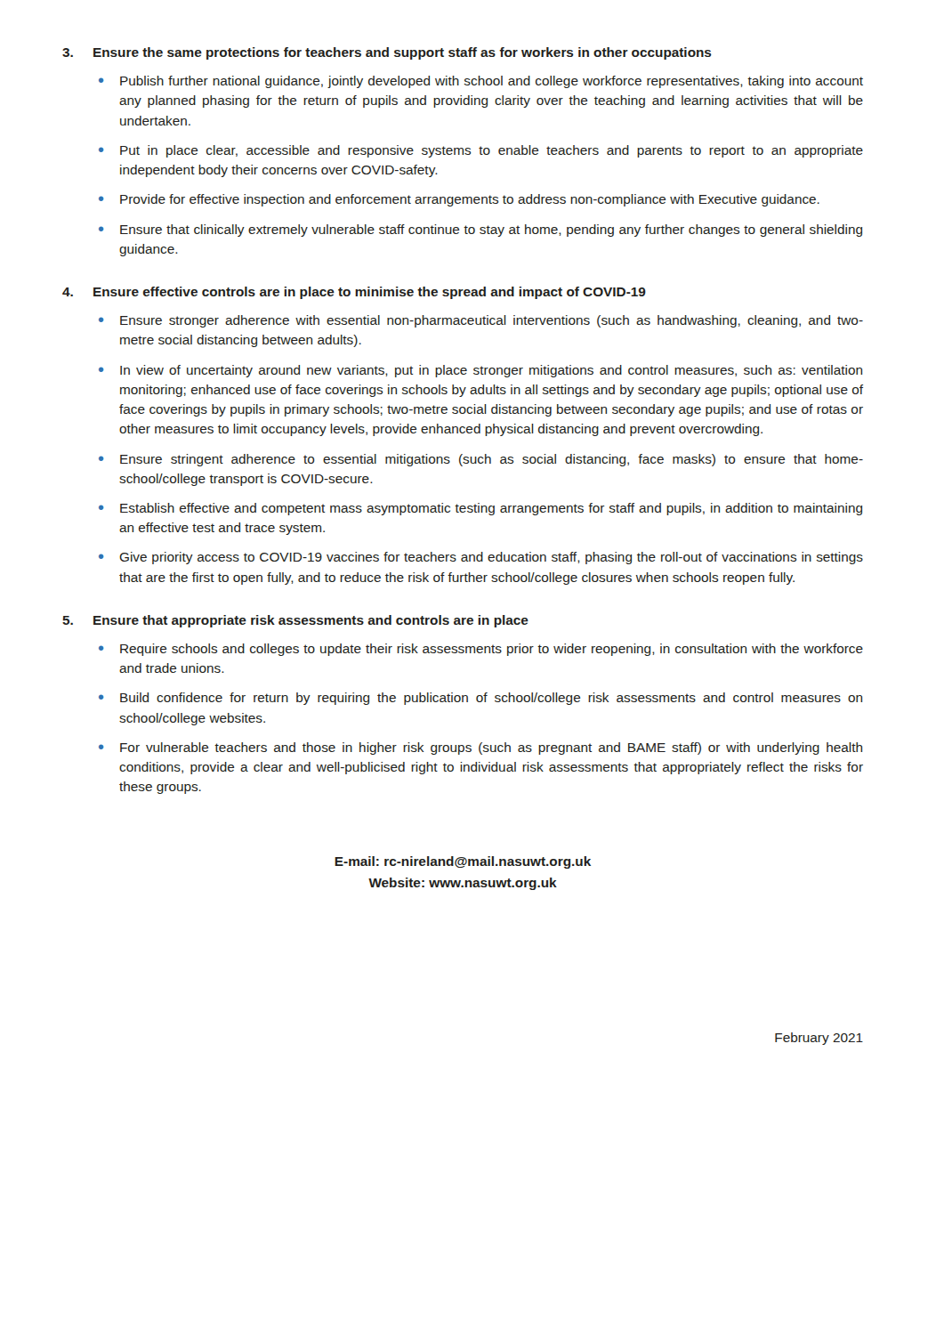Ensure the same protections for teachers and support staff as for workers in other occupations
Publish further national guidance, jointly developed with school and college workforce representatives, taking into account any planned phasing for the return of pupils and providing clarity over the teaching and learning activities that will be undertaken.
Put in place clear, accessible and responsive systems to enable teachers and parents to report to an appropriate independent body their concerns over COVID-safety.
Provide for effective inspection and enforcement arrangements to address non-compliance with Executive guidance.
Ensure that clinically extremely vulnerable staff continue to stay at home, pending any further changes to general shielding guidance.
Ensure effective controls are in place to minimise the spread and impact of COVID-19
Ensure stronger adherence with essential non-pharmaceutical interventions (such as handwashing, cleaning, and two-metre social distancing between adults).
In view of uncertainty around new variants, put in place stronger mitigations and control measures, such as: ventilation monitoring; enhanced use of face coverings in schools by adults in all settings and by secondary age pupils; optional use of face coverings by pupils in primary schools; two-metre social distancing between secondary age pupils; and use of rotas or other measures to limit occupancy levels, provide enhanced physical distancing and prevent overcrowding.
Ensure stringent adherence to essential mitigations (such as social distancing, face masks) to ensure that home-school/college transport is COVID-secure.
Establish effective and competent mass asymptomatic testing arrangements for staff and pupils, in addition to maintaining an effective test and trace system.
Give priority access to COVID-19 vaccines for teachers and education staff, phasing the roll-out of vaccinations in settings that are the first to open fully, and to reduce the risk of further school/college closures when schools reopen fully.
Ensure that appropriate risk assessments and controls are in place
Require schools and colleges to update their risk assessments prior to wider reopening, in consultation with the workforce and trade unions.
Build confidence for return by requiring the publication of school/college risk assessments and control measures on school/college websites.
For vulnerable teachers and those in higher risk groups (such as pregnant and BAME staff) or with underlying health conditions, provide a clear and well-publicised right to individual risk assessments that appropriately reflect the risks for these groups.
E-mail: rc-nireland@mail.nasuwt.org.uk
Website: www.nasuwt.org.uk
February 2021